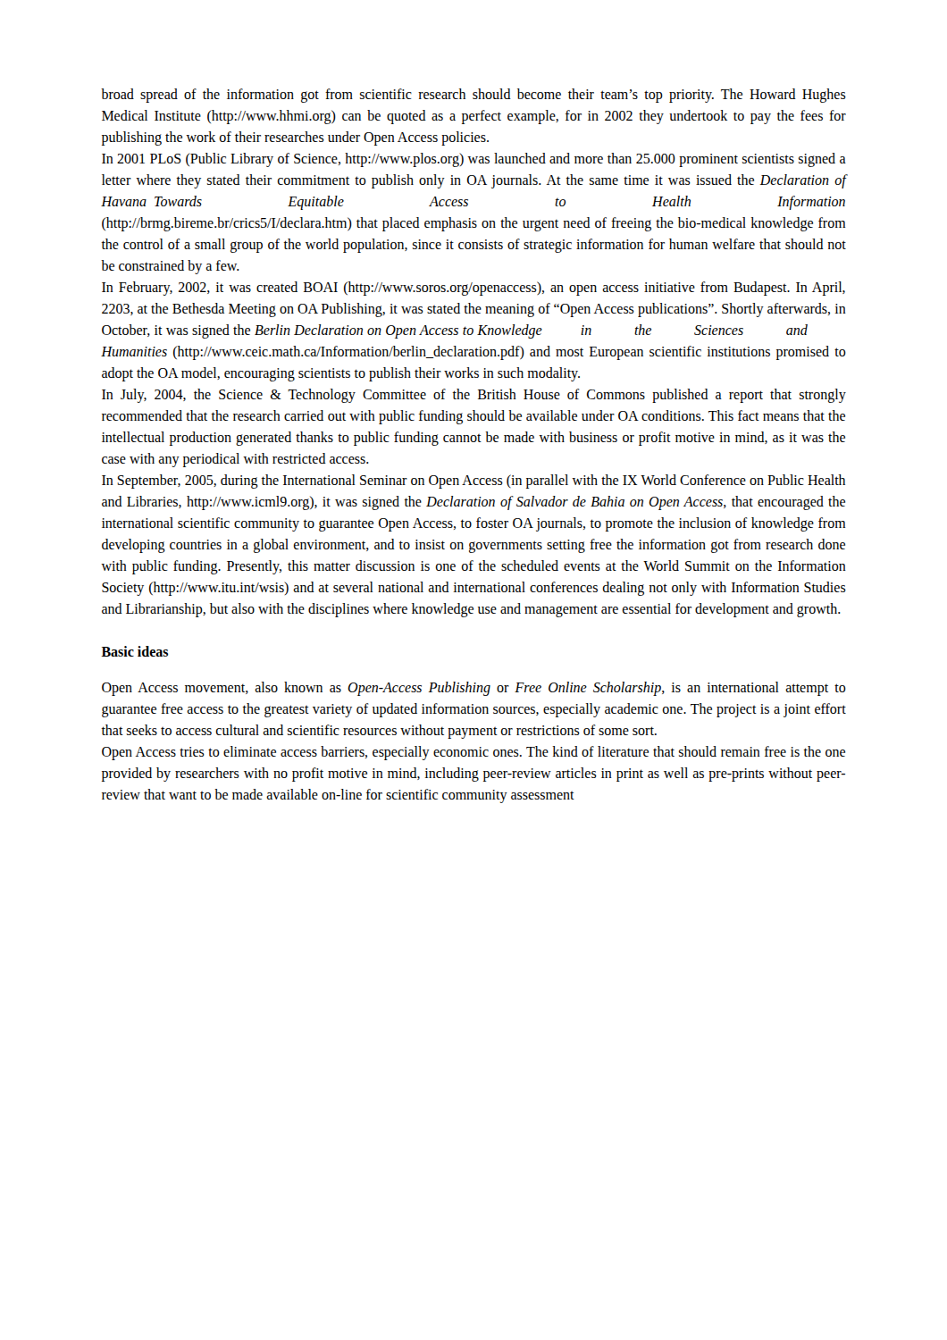broad spread of the information got from scientific research should become their team’s top priority. The Howard Hughes Medical Institute (http://www.hhmi.org) can be quoted as a perfect example, for in 2002 they undertook to pay the fees for publishing the work of their researches under Open Access policies.
In 2001 PLoS (Public Library of Science, http://www.plos.org) was launched and more than 25.000 prominent scientists signed a letter where they stated their commitment to publish only in OA journals. At the same time it was issued the Declaration of Havana Towards Equitable Access to Health Information (http://brmg.bireme.br/crics5/I/declara.htm) that placed emphasis on the urgent need of freeing the bio-medical knowledge from the control of a small group of the world population, since it consists of strategic information for human welfare that should not be constrained by a few.
In February, 2002, it was created BOAI (http://www.soros.org/openaccess), an open access initiative from Budapest. In April, 2203, at the Bethesda Meeting on OA Publishing, it was stated the meaning of “Open Access publications”. Shortly afterwards, in October, it was signed the Berlin Declaration on Open Access to Knowledge in the Sciences and Humanities (http://www.ceic.math.ca/Information/berlin_declaration.pdf) and most European scientific institutions promised to adopt the OA model, encouraging scientists to publish their works in such modality.
In July, 2004, the Science & Technology Committee of the British House of Commons published a report that strongly recommended that the research carried out with public funding should be available under OA conditions. This fact means that the intellectual production generated thanks to public funding cannot be made with business or profit motive in mind, as it was the case with any periodical with restricted access.
In September, 2005, during the International Seminar on Open Access (in parallel with the IX World Conference on Public Health and Libraries, http://www.icml9.org), it was signed the Declaration of Salvador de Bahia on Open Access, that encouraged the international scientific community to guarantee Open Access, to foster OA journals, to promote the inclusion of knowledge from developing countries in a global environment, and to insist on governments setting free the information got from research done with public funding. Presently, this matter discussion is one of the scheduled events at the World Summit on the Information Society (http://www.itu.int/wsis) and at several national and international conferences dealing not only with Information Studies and Librarianship, but also with the disciplines where knowledge use and management are essential for development and growth.
Basic ideas
Open Access movement, also known as Open-Access Publishing or Free Online Scholarship, is an international attempt to guarantee free access to the greatest variety of updated information sources, especially academic one. The project is a joint effort that seeks to access cultural and scientific resources without payment or restrictions of some sort.
Open Access tries to eliminate access barriers, especially economic ones. The kind of literature that should remain free is the one provided by researchers with no profit motive in mind, including peer-review articles in print as well as pre-prints without peer-review that want to be made available on-line for scientific community assessment